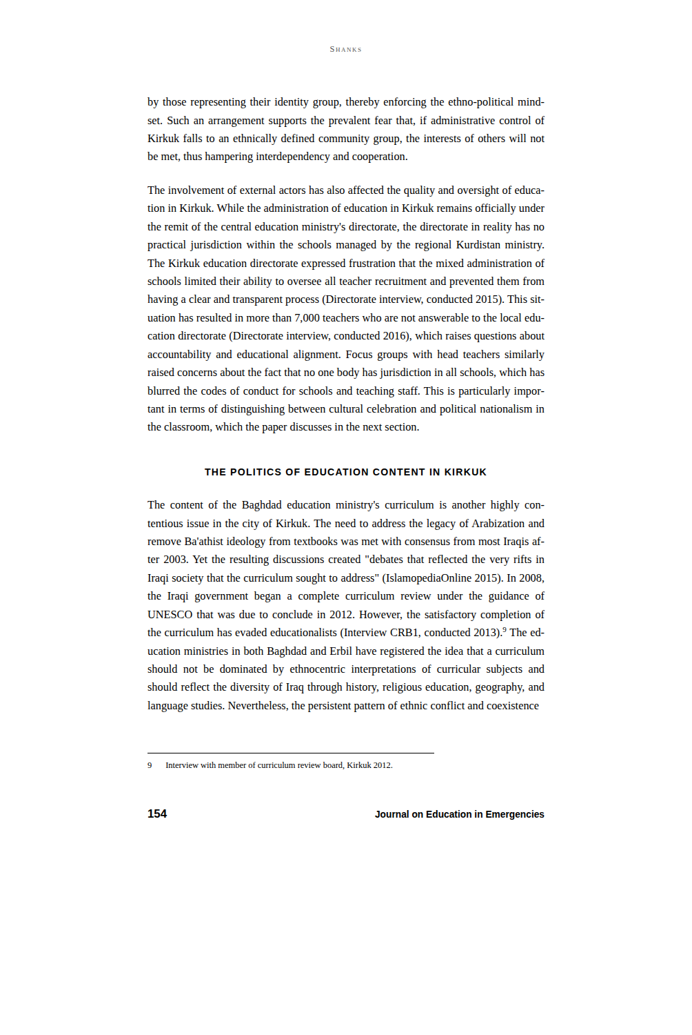Shanks
by those representing their identity group, thereby enforcing the ethno-political mindset. Such an arrangement supports the prevalent fear that, if administrative control of Kirkuk falls to an ethnically defined community group, the interests of others will not be met, thus hampering interdependency and cooperation.
The involvement of external actors has also affected the quality and oversight of education in Kirkuk. While the administration of education in Kirkuk remains officially under the remit of the central education ministry's directorate, the directorate in reality has no practical jurisdiction within the schools managed by the regional Kurdistan ministry. The Kirkuk education directorate expressed frustration that the mixed administration of schools limited their ability to oversee all teacher recruitment and prevented them from having a clear and transparent process (Directorate interview, conducted 2015). This situation has resulted in more than 7,000 teachers who are not answerable to the local education directorate (Directorate interview, conducted 2016), which raises questions about accountability and educational alignment. Focus groups with head teachers similarly raised concerns about the fact that no one body has jurisdiction in all schools, which has blurred the codes of conduct for schools and teaching staff. This is particularly important in terms of distinguishing between cultural celebration and political nationalism in the classroom, which the paper discusses in the next section.
The Politics of Education Content in Kirkuk
The content of the Baghdad education ministry's curriculum is another highly contentious issue in the city of Kirkuk. The need to address the legacy of Arabization and remove Ba'athist ideology from textbooks was met with consensus from most Iraqis after 2003. Yet the resulting discussions created "debates that reflected the very rifts in Iraqi society that the curriculum sought to address" (IslamopediaOnline 2015). In 2008, the Iraqi government began a complete curriculum review under the guidance of UNESCO that was due to conclude in 2012. However, the satisfactory completion of the curriculum has evaded educationalists (Interview CRB1, conducted 2013).9 The education ministries in both Baghdad and Erbil have registered the idea that a curriculum should not be dominated by ethnocentric interpretations of curricular subjects and should reflect the diversity of Iraq through history, religious education, geography, and language studies. Nevertheless, the persistent pattern of ethnic conflict and coexistence
9 Interview with member of curriculum review board, Kirkuk 2012.
154 Journal on Education in Emergencies